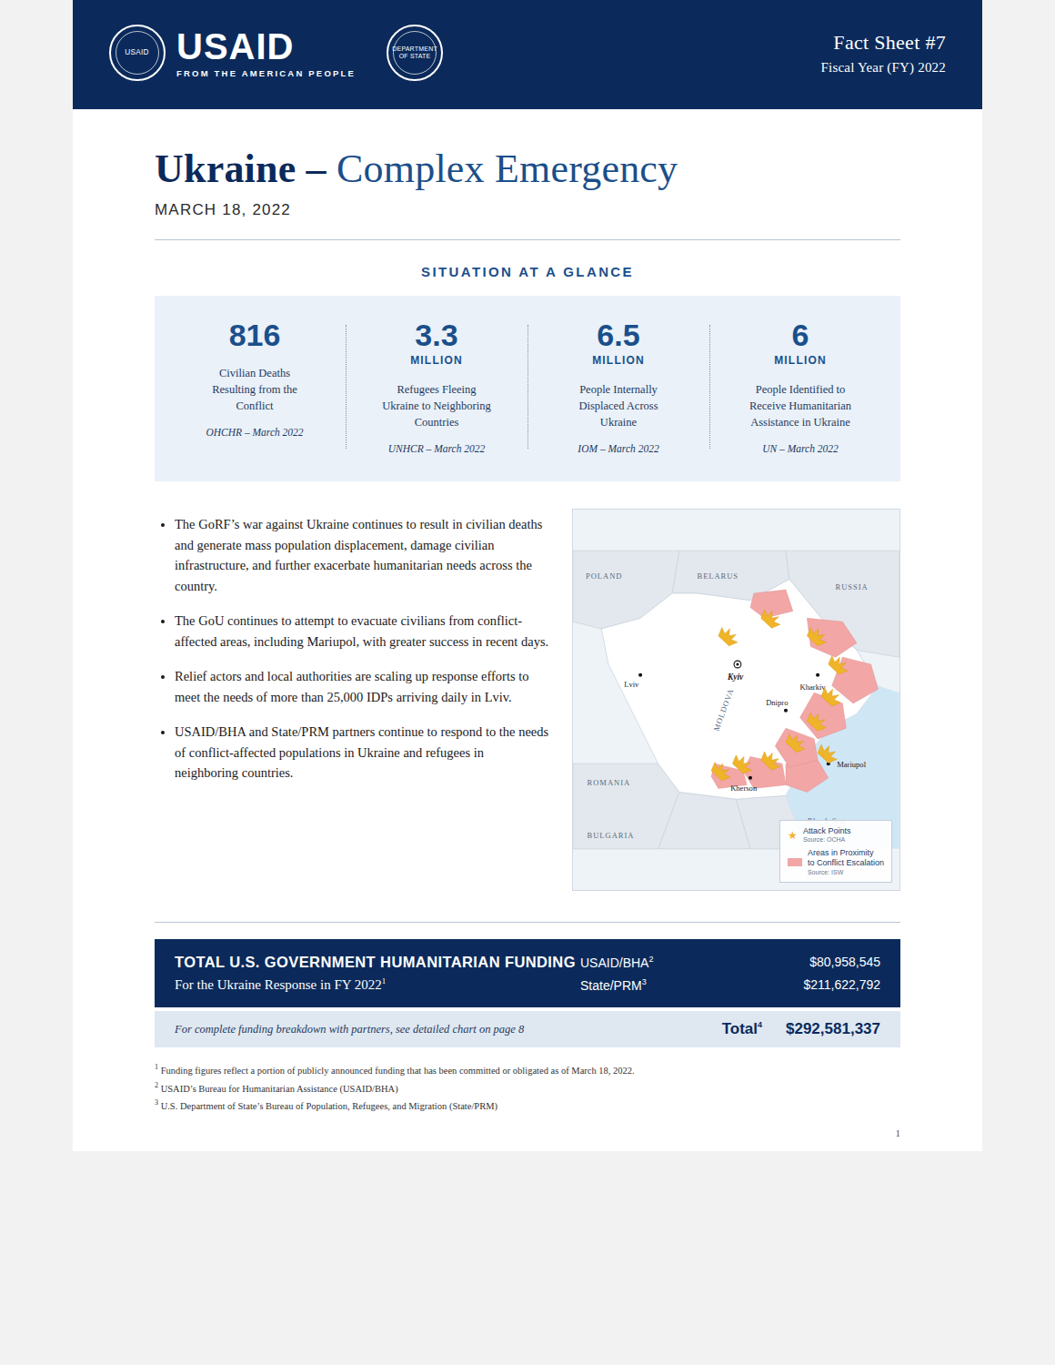USAID
USAID FROM THE AMERICAN PEOPLE
DEPARTMENT
OF STATE
Fact Sheet #7
Fiscal Year (FY) 2022
Ukraine – Complex Emergency
MARCH 18, 2022
SITUATION AT A GLANCE
816
Civilian Deaths
Resulting from the
Conflict
OHCHR – March 2022
3.3
MILLION
Refugees Fleeing
Ukraine to Neighboring
Countries
UNHCR – March 2022
6.5
MILLION
People Internally
Displaced Across
Ukraine
IOM – March 2022
6
MILLION
People Identified to
Receive Humanitarian
Assistance in Ukraine
UN – March 2022
The GoRF’s war against Ukraine continues to result in civilian deaths and generate mass population displacement, damage civilian infrastructure, and further exacerbate humanitarian needs across the country.
The GoU continues to attempt to evacuate civilians from conflict-affected areas, including Mariupol, with greater success in recent days.
Relief actors and local authorities are scaling up response efforts to meet the needs of more than 25,000 IDPs arriving daily in Lviv.
USAID/BHA and State/PRM partners continue to respond to the needs of conflict-affected populations in Ukraine and refugees in neighboring countries.
POLAND BELARUS RUSSIA MOLDOVA ROMANIA BULGARIA Black Sea Lviv Kyiv Kharkiv Dnipro Mariupol Kherson
★Attack PointsSource: OCHA
Areas in Proximity
to Conflict EscalationSource: ISW
TOTAL U.S. GOVERNMENT HUMANITARIAN FUNDING
For the Ukraine Response in FY 20221
USAID/BHA2$80,958,545
State/PRM3$211,622,792
For complete funding breakdown with partners, see detailed chart on page 8
Total4$292,581,337
1 Funding figures reflect a portion of publicly announced funding that has been committed or obligated as of March 18, 2022.
2 USAID’s Bureau for Humanitarian Assistance (USAID/BHA)
3 U.S. Department of State’s Bureau of Population, Refugees, and Migration (State/PRM)
1